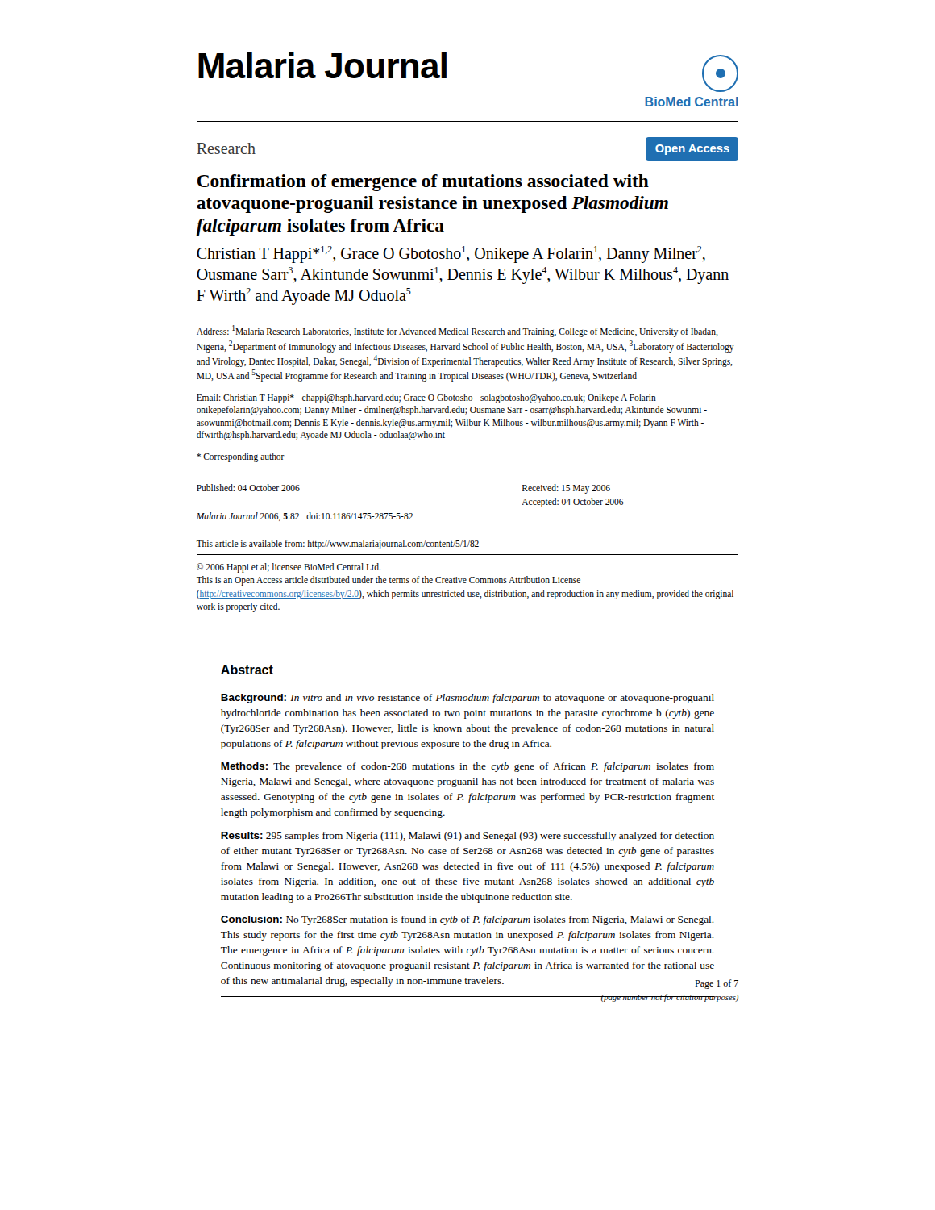Malaria Journal
BioMed Central
Research
Open Access
Confirmation of emergence of mutations associated with atovaquone-proguanil resistance in unexposed Plasmodium falciparum isolates from Africa
Christian T Happi*1,2, Grace O Gbotosho1, Onikepe A Folarin1, Danny Milner2, Ousmane Sarr3, Akintunde Sowunmi1, Dennis E Kyle4, Wilbur K Milhous4, Dyann F Wirth2 and Ayoade MJ Oduola5
Address: 1Malaria Research Laboratories, Institute for Advanced Medical Research and Training, College of Medicine, University of Ibadan, Nigeria, 2Department of Immunology and Infectious Diseases, Harvard School of Public Health, Boston, MA, USA, 3Laboratory of Bacteriology and Virology, Dantec Hospital, Dakar, Senegal, 4Division of Experimental Therapeutics, Walter Reed Army Institute of Research, Silver Springs, MD, USA and 5Special Programme for Research and Training in Tropical Diseases (WHO/TDR), Geneva, Switzerland
Email: Christian T Happi* - chappi@hsph.harvard.edu; Grace O Gbotosho - solagbotosho@yahoo.co.uk; Onikepe A Folarin - onikepefolarin@yahoo.com; Danny Milner - dmilner@hsph.harvard.edu; Ousmane Sarr - osarr@hsph.harvard.edu; Akintunde Sowunmi - asowunmi@hotmail.com; Dennis E Kyle - dennis.kyle@us.army.mil; Wilbur K Milhous - wilbur.milhous@us.army.mil; Dyann F Wirth - dfwirth@hsph.harvard.edu; Ayoade MJ Oduola - oduolaa@who.int
* Corresponding author
Published: 04 October 2006
Malaria Journal 2006, 5:82 doi:10.1186/1475-2875-5-82
This article is available from: http://www.malariajournal.com/content/5/1/82
Received: 15 May 2006
Accepted: 04 October 2006
© 2006 Happi et al; licensee BioMed Central Ltd.
This is an Open Access article distributed under the terms of the Creative Commons Attribution License (http://creativecommons.org/licenses/by/2.0), which permits unrestricted use, distribution, and reproduction in any medium, provided the original work is properly cited.
Abstract
Background: In vitro and in vivo resistance of Plasmodium falciparum to atovaquone or atovaquone-proguanil hydrochloride combination has been associated to two point mutations in the parasite cytochrome b (cytb) gene (Tyr268Ser and Tyr268Asn). However, little is known about the prevalence of codon-268 mutations in natural populations of P. falciparum without previous exposure to the drug in Africa.
Methods: The prevalence of codon-268 mutations in the cytb gene of African P. falciparum isolates from Nigeria, Malawi and Senegal, where atovaquone-proguanil has not been introduced for treatment of malaria was assessed. Genotyping of the cytb gene in isolates of P. falciparum was performed by PCR-restriction fragment length polymorphism and confirmed by sequencing.
Results: 295 samples from Nigeria (111), Malawi (91) and Senegal (93) were successfully analyzed for detection of either mutant Tyr268Ser or Tyr268Asn. No case of Ser268 or Asn268 was detected in cytb gene of parasites from Malawi or Senegal. However, Asn268 was detected in five out of 111 (4.5%) unexposed P. falciparum isolates from Nigeria. In addition, one out of these five mutant Asn268 isolates showed an additional cytb mutation leading to a Pro266Thr substitution inside the ubiquinone reduction site.
Conclusion: No Tyr268Ser mutation is found in cytb of P. falciparum isolates from Nigeria, Malawi or Senegal. This study reports for the first time cytb Tyr268Asn mutation in unexposed P. falciparum isolates from Nigeria. The emergence in Africa of P. falciparum isolates with cytb Tyr268Asn mutation is a matter of serious concern. Continuous monitoring of atovaquone-proguanil resistant P. falciparum in Africa is warranted for the rational use of this new antimalarial drug, especially in non-immune travelers.
Page 1 of 7
(page number not for citation purposes)